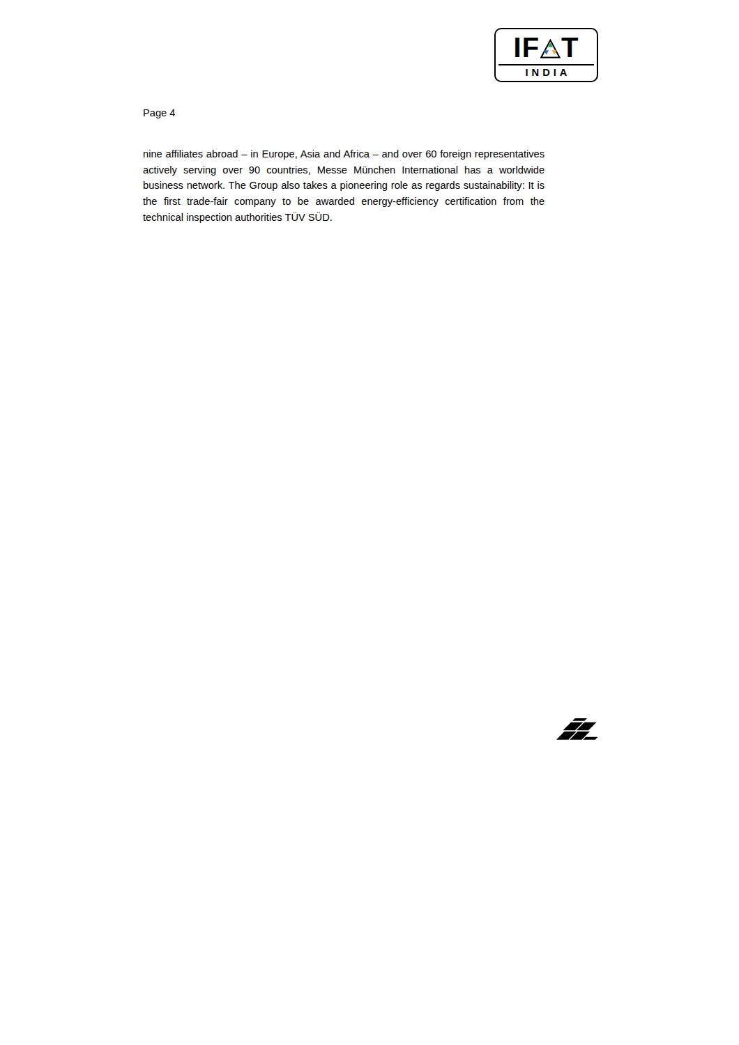IF T
INDIA
Page 4
nine affiliates abroad – in Europe, Asia and Africa – and over 60 foreign representatives actively serving over 90 countries, Messe München International has a worldwide business network. The Group also takes a pioneering role as regards sustainability: It is the first trade-fair company to be awarded energy-efficiency certification from the technical inspection authorities TÜV SÜD.